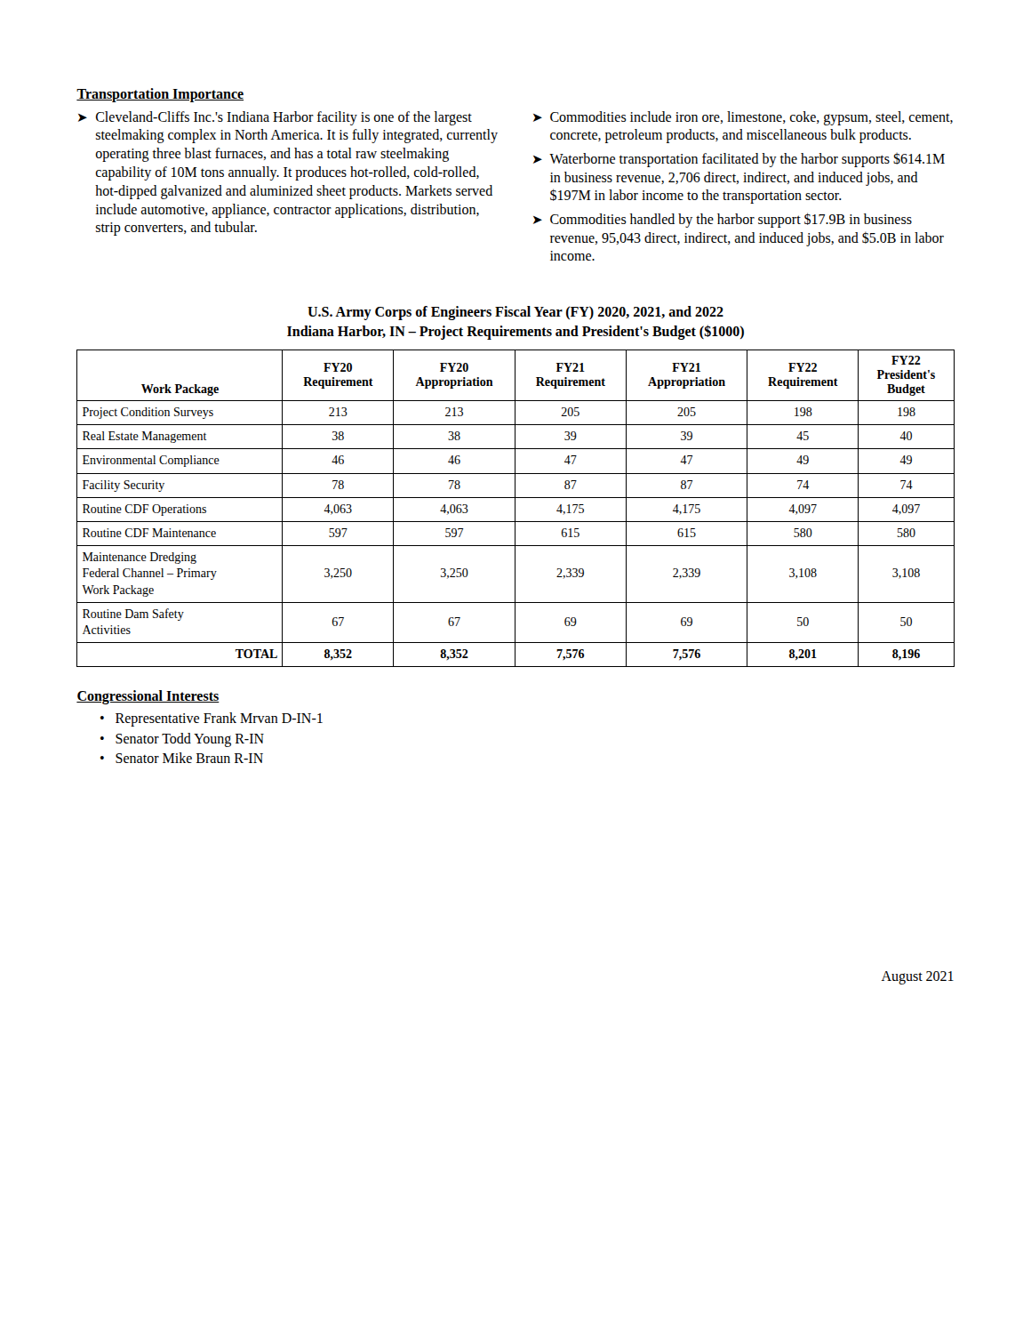Transportation Importance
Cleveland-Cliffs Inc.'s Indiana Harbor facility is one of the largest steelmaking complex in North America. It is fully integrated, currently operating three blast furnaces, and has a total raw steelmaking capability of 10M tons annually. It produces hot-rolled, cold-rolled, hot-dipped galvanized and aluminized sheet products. Markets served include automotive, appliance, contractor applications, distribution, strip converters, and tubular.
Commodities include iron ore, limestone, coke, gypsum, steel, cement, concrete, petroleum products, and miscellaneous bulk products.
Waterborne transportation facilitated by the harbor supports $614.1M in business revenue, 2,706 direct, indirect, and induced jobs, and $197M in labor income to the transportation sector.
Commodities handled by the harbor support $17.9B in business revenue, 95,043 direct, indirect, and induced jobs, and $5.0B in labor income.
U.S. Army Corps of Engineers Fiscal Year (FY) 2020, 2021, and 2022
Indiana Harbor, IN – Project Requirements and President's Budget ($1000)
| Work Package | FY20 Requirement | FY20 Appropriation | FY21 Requirement | FY21 Appropriation | FY22 Requirement | FY22 President's Budget |
| --- | --- | --- | --- | --- | --- | --- |
| Project Condition Surveys | 213 | 213 | 205 | 205 | 198 | 198 |
| Real Estate Management | 38 | 38 | 39 | 39 | 45 | 40 |
| Environmental Compliance | 46 | 46 | 47 | 47 | 49 | 49 |
| Facility Security | 78 | 78 | 87 | 87 | 74 | 74 |
| Routine CDF Operations | 4,063 | 4,063 | 4,175 | 4,175 | 4,097 | 4,097 |
| Routine CDF Maintenance | 597 | 597 | 615 | 615 | 580 | 580 |
| Maintenance Dredging Federal Channel – Primary Work Package | 3,250 | 3,250 | 2,339 | 2,339 | 3,108 | 3,108 |
| Routine Dam Safety Activities | 67 | 67 | 69 | 69 | 50 | 50 |
| TOTAL | 8,352 | 8,352 | 7,576 | 7,576 | 8,201 | 8,196 |
Congressional Interests
Representative Frank Mrvan D-IN-1
Senator Todd Young R-IN
Senator Mike Braun R-IN
August 2021